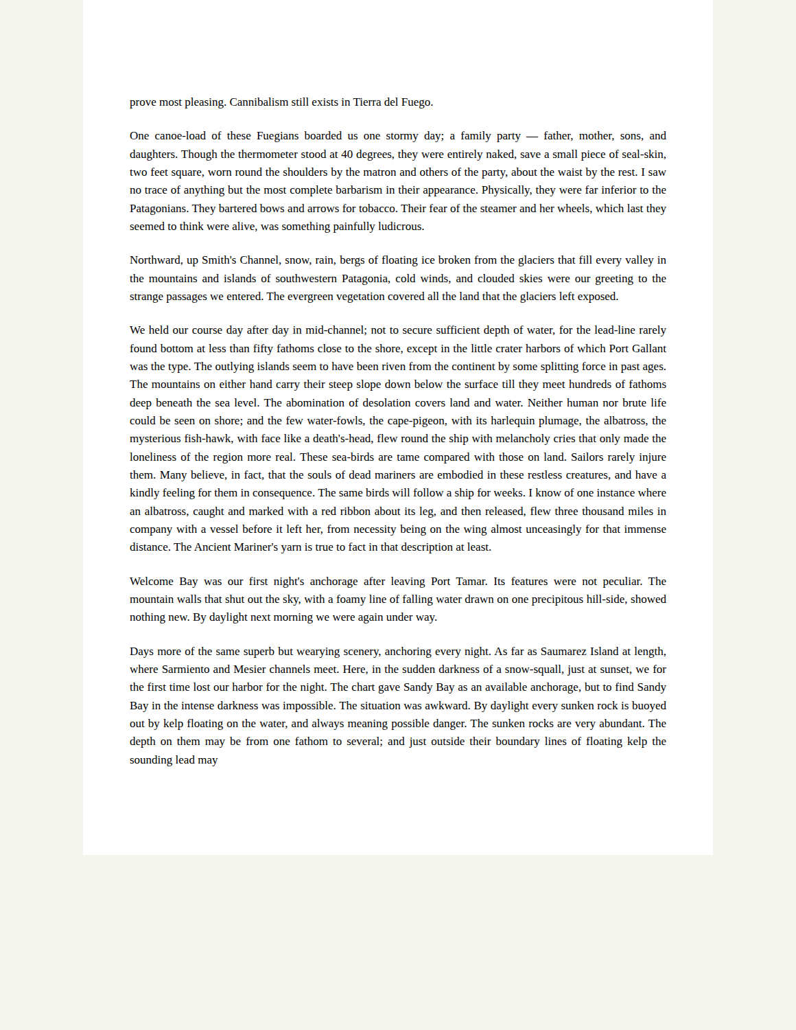prove most pleasing. Cannibalism still exists in Tierra del Fuego.
One canoe-load of these Fuegians boarded us one stormy day; a family party — father, mother, sons, and daughters. Though the thermometer stood at 40 degrees, they were entirely naked, save a small piece of seal-skin, two feet square, worn round the shoulders by the matron and others of the party, about the waist by the rest. I saw no trace of anything but the most complete barbarism in their appearance. Physically, they were far inferior to the Patagonians. They bartered bows and arrows for tobacco. Their fear of the steamer and her wheels, which last they seemed to think were alive, was something painfully ludicrous.
Northward, up Smith's Channel, snow, rain, bergs of floating ice broken from the glaciers that fill every valley in the mountains and islands of southwestern Patagonia, cold winds, and clouded skies were our greeting to the strange passages we entered. The evergreen vegetation covered all the land that the glaciers left exposed.
We held our course day after day in mid-channel; not to secure sufficient depth of water, for the lead-line rarely found bottom at less than fifty fathoms close to the shore, except in the little crater harbors of which Port Gallant was the type. The outlying islands seem to have been riven from the continent by some splitting force in past ages. The mountains on either hand carry their steep slope down below the surface till they meet hundreds of fathoms deep beneath the sea level. The abomination of desolation covers land and water. Neither human nor brute life could be seen on shore; and the few water-fowls, the cape-pigeon, with its harlequin plumage, the albatross, the mysterious fish-hawk, with face like a death's-head, flew round the ship with melancholy cries that only made the loneliness of the region more real. These sea-birds are tame compared with those on land. Sailors rarely injure them. Many believe, in fact, that the souls of dead mariners are embodied in these restless creatures, and have a kindly feeling for them in consequence. The same birds will follow a ship for weeks. I know of one instance where an albatross, caught and marked with a red ribbon about its leg, and then released, flew three thousand miles in company with a vessel before it left her, from necessity being on the wing almost unceasingly for that immense distance. The Ancient Mariner's yarn is true to fact in that description at least.
Welcome Bay was our first night's anchorage after leaving Port Tamar. Its features were not peculiar. The mountain walls that shut out the sky, with a foamy line of falling water drawn on one precipitous hill-side, showed nothing new. By daylight next morning we were again under way.
Days more of the same superb but wearying scenery, anchoring every night. As far as Saumarez Island at length, where Sarmiento and Mesier channels meet. Here, in the sudden darkness of a snow-squall, just at sunset, we for the first time lost our harbor for the night. The chart gave Sandy Bay as an available anchorage, but to find Sandy Bay in the intense darkness was impossible. The situation was awkward. By daylight every sunken rock is buoyed out by kelp floating on the water, and always meaning possible danger. The sunken rocks are very abundant. The depth on them may be from one fathom to several; and just outside their boundary lines of floating kelp the sounding lead may